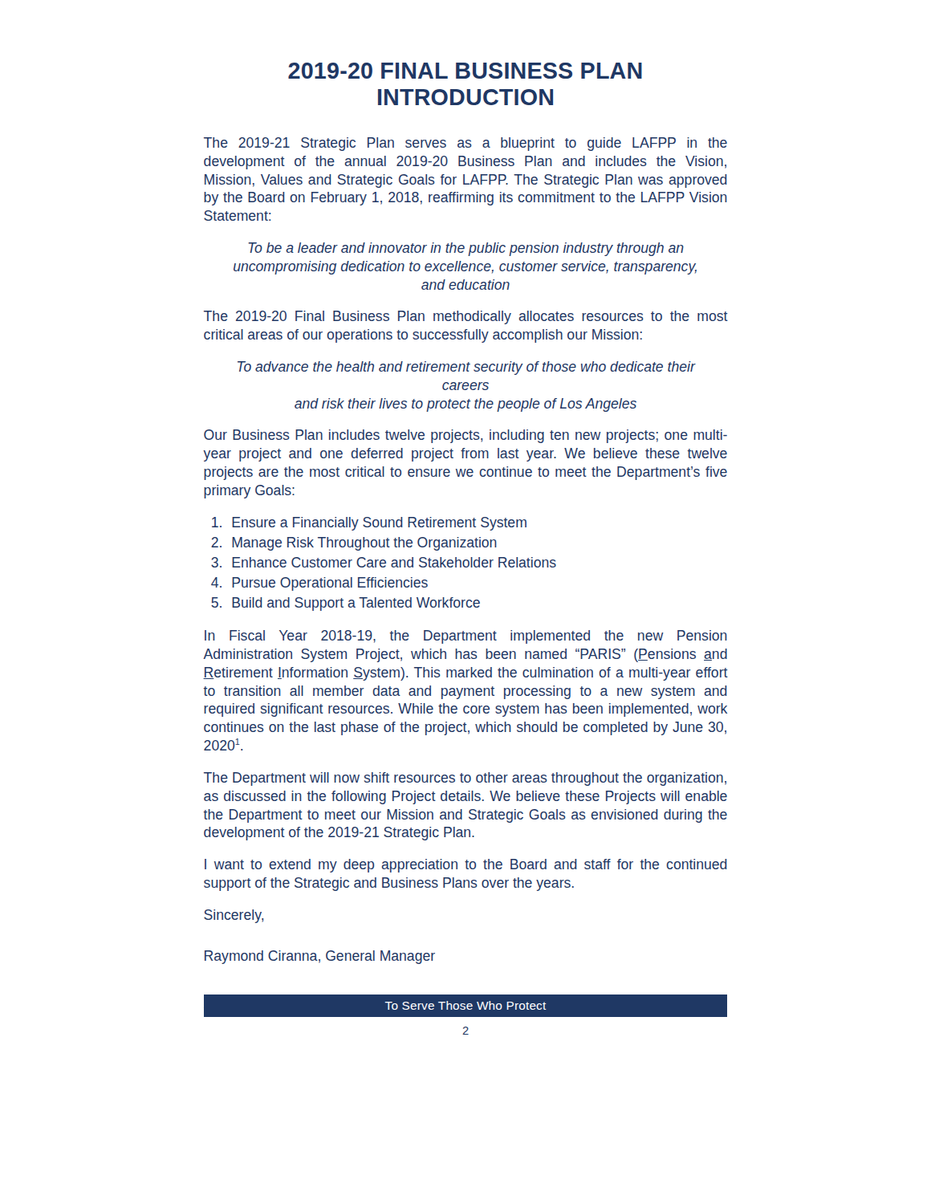2019-20 FINAL BUSINESS PLAN INTRODUCTION
The 2019-21 Strategic Plan serves as a blueprint to guide LAFPP in the development of the annual 2019-20 Business Plan and includes the Vision, Mission, Values and Strategic Goals for LAFPP. The Strategic Plan was approved by the Board on February 1, 2018, reaffirming its commitment to the LAFPP Vision Statement:
To be a leader and innovator in the public pension industry through an uncompromising dedication to excellence, customer service, transparency, and education
The 2019-20 Final Business Plan methodically allocates resources to the most critical areas of our operations to successfully accomplish our Mission:
To advance the health and retirement security of those who dedicate their careers
and risk their lives to protect the people of Los Angeles
Our Business Plan includes twelve projects, including ten new projects; one multi-year project and one deferred project from last year. We believe these twelve projects are the most critical to ensure we continue to meet the Department’s five primary Goals:
Ensure a Financially Sound Retirement System
Manage Risk Throughout the Organization
Enhance Customer Care and Stakeholder Relations
Pursue Operational Efficiencies
Build and Support a Talented Workforce
In Fiscal Year 2018-19, the Department implemented the new Pension Administration System Project, which has been named “PARIS” (Pensions and Retirement Information System). This marked the culmination of a multi-year effort to transition all member data and payment processing to a new system and required significant resources. While the core system has been implemented, work continues on the last phase of the project, which should be completed by June 30, 20201.
The Department will now shift resources to other areas throughout the organization, as discussed in the following Project details. We believe these Projects will enable the Department to meet our Mission and Strategic Goals as envisioned during the development of the 2019-21 Strategic Plan.
I want to extend my deep appreciation to the Board and staff for the continued support of the Strategic and Business Plans over the years.
Sincerely,
Raymond Ciranna, General Manager
1 Original completion date December 31, 2019 was extended to June 30, 2020 (revised per 1st Quarter Update).
To Serve Those Who Protect
2